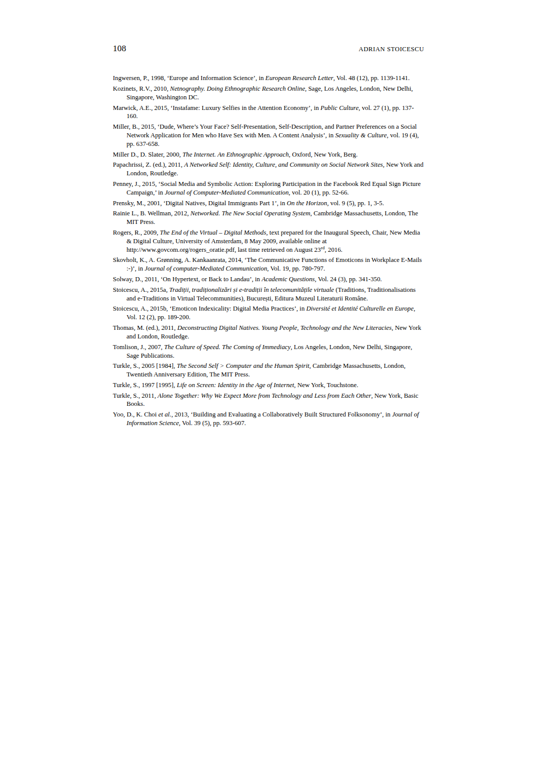108
ADRIAN STOICESCU
Ingwersen, P., 1998, ‘Europe and Information Science’, in European Research Letter, Vol. 48 (12), pp. 1139-1141.
Kozinets, R.V., 2010, Netnography. Doing Ethnographic Research Online, Sage, Los Angeles, London, New Delhi, Singapore, Washington DC.
Marwick, A.E., 2015, ‘Instafame: Luxury Selfies in the Attention Economy’, in Public Culture, vol. 27 (1), pp. 137-160.
Miller, B., 2015, ‘Dude, Where’s Your Face? Self-Presentation, Self-Description, and Partner Preferences on a Social Network Application for Men who Have Sex with Men. A Content Analysis’, in Sexuality & Culture, vol. 19 (4), pp. 637-658.
Miller D., D. Slater, 2000, The Internet. An Ethnographic Approach, Oxford, New York, Berg.
Papachrissi, Z. (ed.), 2011, A Networked Self: Identity, Culture, and Community on Social Network Sites, New York and London, Routledge.
Penney, J., 2015, ‘Social Media and Symbolic Action: Exploring Participation in the Facebook Red Equal Sign Picture Campaign,’ in Journal of Computer-Mediated Communication, vol. 20 (1), pp. 52-66.
Prensky, M., 2001, ‘Digital Natives, Digital Immigrants Part 1’, in On the Horizon, vol. 9 (5), pp. 1, 3-5.
Rainie L., B. Wellman, 2012, Networked. The New Social Operating System, Cambridge Massachusetts, London, The MIT Press.
Rogers, R., 2009, The End of the Virtual – Digital Methods, text prepared for the Inaugural Speech, Chair, New Media & Digital Culture, University of Amsterdam, 8 May 2009, available online at http://www.govcom.org/rogers_oratie.pdf, last time retrieved on August 23rd, 2016.
Skovholt, K., A. Grønning, A. Kankaanrata, 2014, ‘The Communicative Functions of Emoticons in Workplace E-Mails :-)’, in Journal of computer-Mediated Communication, Vol. 19, pp. 780-797.
Solway, D., 2011, ‘On Hypertext, or Back to Landau’, in Academic Questions, Vol. 24 (3), pp. 341-350.
Stoicescu, A., 2015a, Tradiții, tradiționalizări și e-tradiții în telecomunitățile virtuale (Traditions, Traditionalisations and e-Traditions in Virtual Telecommunities), București, Editura Muzeul Literaturii Române.
Stoicescu, A., 2015b, ‘Emoticon Indexicality: Digital Media Practices’, in Diversité et Identité Culturelle en Europe, Vol. 12 (2), pp. 189-200.
Thomas, M. (ed.), 2011, Deconstructing Digital Natives. Young People, Technology and the New Literacies, New York and London, Routledge.
Tomlison, J., 2007, The Culture of Speed. The Coming of Immediacy, Los Angeles, London, New Delhi, Singapore, Sage Publications.
Turkle, S., 2005 [1984], The Second Self > Computer and the Human Spirit, Cambridge Massachusetts, London, Twentieth Anniversary Edition, The MIT Press.
Turkle, S., 1997 [1995], Life on Screen: Identity in the Age of Internet, New York, Touchstone.
Turkle, S., 2011, Alone Together: Why We Expect More from Technology and Less from Each Other, New York, Basic Books.
Yoo, D., K. Choi et al., 2013, ‘Building and Evaluating a Collaboratively Built Structured Folksonomy’, in Journal of Information Science, Vol. 39 (5), pp. 593-607.